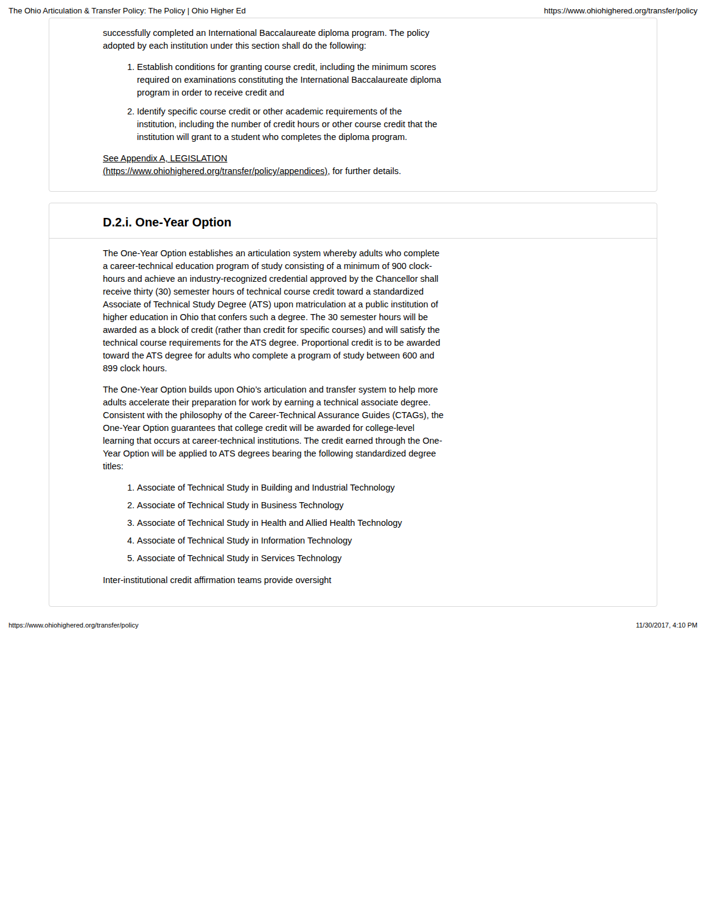The Ohio Articulation & Transfer Policy: The Policy | Ohio Higher Ed
https://www.ohiohighered.org/transfer/policy
successfully completed an International Baccalaureate diploma program. The policy adopted by each institution under this section shall do the following:
Establish conditions for granting course credit, including the minimum scores required on examinations constituting the International Baccalaureate diploma program in order to receive credit and
Identify specific course credit or other academic requirements of the institution, including the number of credit hours or other course credit that the institution will grant to a student who completes the diploma program.
See Appendix A, LEGISLATION (https://www.ohiohighered.org/transfer/policy/appendices), for further details.
D.2.i. One-Year Option
The One-Year Option establishes an articulation system whereby adults who complete a career-technical education program of study consisting of a minimum of 900 clock-hours and achieve an industry-recognized credential approved by the Chancellor shall receive thirty (30) semester hours of technical course credit toward a standardized Associate of Technical Study Degree (ATS) upon matriculation at a public institution of higher education in Ohio that confers such a degree. The 30 semester hours will be awarded as a block of credit (rather than credit for specific courses) and will satisfy the technical course requirements for the ATS degree. Proportional credit is to be awarded toward the ATS degree for adults who complete a program of study between 600 and 899 clock hours.
The One-Year Option builds upon Ohio’s articulation and transfer system to help more adults accelerate their preparation for work by earning a technical associate degree. Consistent with the philosophy of the Career-Technical Assurance Guides (CTAGs), the One-Year Option guarantees that college credit will be awarded for college-level learning that occurs at career-technical institutions. The credit earned through the One-Year Option will be applied to ATS degrees bearing the following standardized degree titles:
Associate of Technical Study in Building and Industrial Technology
Associate of Technical Study in Business Technology
Associate of Technical Study in Health and Allied Health Technology
Associate of Technical Study in Information Technology
Associate of Technical Study in Services Technology
Inter-institutional credit affirmation teams provide oversight
https://www.ohiohighered.org/transfer/policy
11/30/2017, 4:10 PM